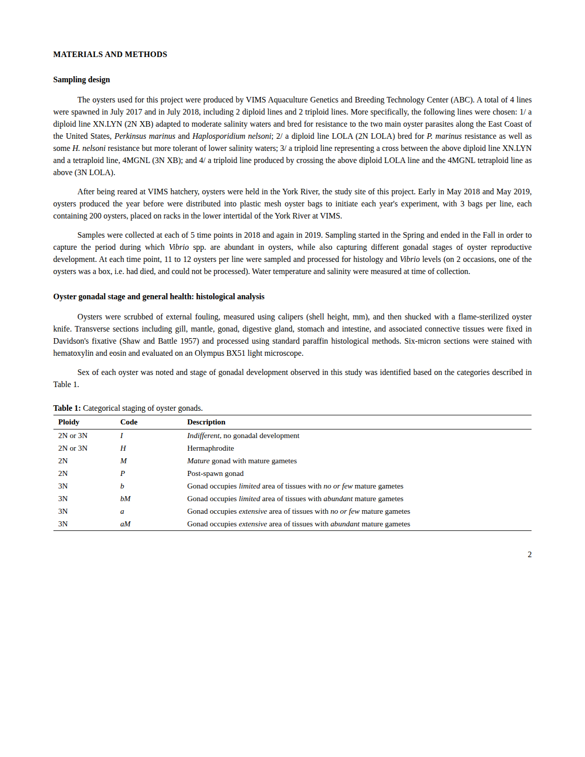MATERIALS AND METHODS
Sampling design
The oysters used for this project were produced by VIMS Aquaculture Genetics and Breeding Technology Center (ABC). A total of 4 lines were spawned in July 2017 and in July 2018, including 2 diploid lines and 2 triploid lines. More specifically, the following lines were chosen: 1/ a diploid line XN.LYN (2N XB) adapted to moderate salinity waters and bred for resistance to the two main oyster parasites along the East Coast of the United States, Perkinsus marinus and Haplosporidium nelsoni; 2/ a diploid line LOLA (2N LOLA) bred for P. marinus resistance as well as some H. nelsoni resistance but more tolerant of lower salinity waters; 3/ a triploid line representing a cross between the above diploid line XN.LYN and a tetraploid line, 4MGNL (3N XB); and 4/ a triploid line produced by crossing the above diploid LOLA line and the 4MGNL tetraploid line as above (3N LOLA).
After being reared at VIMS hatchery, oysters were held in the York River, the study site of this project. Early in May 2018 and May 2019, oysters produced the year before were distributed into plastic mesh oyster bags to initiate each year's experiment, with 3 bags per line, each containing 200 oysters, placed on racks in the lower intertidal of the York River at VIMS.
Samples were collected at each of 5 time points in 2018 and again in 2019. Sampling started in the Spring and ended in the Fall in order to capture the period during which Vibrio spp. are abundant in oysters, while also capturing different gonadal stages of oyster reproductive development. At each time point, 11 to 12 oysters per line were sampled and processed for histology and Vibrio levels (on 2 occasions, one of the oysters was a box, i.e. had died, and could not be processed). Water temperature and salinity were measured at time of collection.
Oyster gonadal stage and general health: histological analysis
Oysters were scrubbed of external fouling, measured using calipers (shell height, mm), and then shucked with a flame-sterilized oyster knife. Transverse sections including gill, mantle, gonad, digestive gland, stomach and intestine, and associated connective tissues were fixed in Davidson's fixative (Shaw and Battle 1957) and processed using standard paraffin histological methods. Six-micron sections were stained with hematoxylin and eosin and evaluated on an Olympus BX51 light microscope.
Sex of each oyster was noted and stage of gonadal development observed in this study was identified based on the categories described in Table 1.
Table 1: Categorical staging of oyster gonads.
| Ploidy | Code | Description |
| --- | --- | --- |
| 2N or 3N | I | Indifferent , no gonadal development |
| 2N or 3N | H | Hermaphrodite |
| 2N | M | Mature gonad with mature gametes |
| 2N | P | Post-spawn gonad |
| 3N | b | Gonad occupies limited area of tissues with no or few mature gametes |
| 3N | bM | Gonad occupies limited area of tissues with abundant mature gametes |
| 3N | a | Gonad occupies extensive area of tissues with no or few mature gametes |
| 3N | aM | Gonad occupies extensive area of tissues with abundant mature gametes |
2